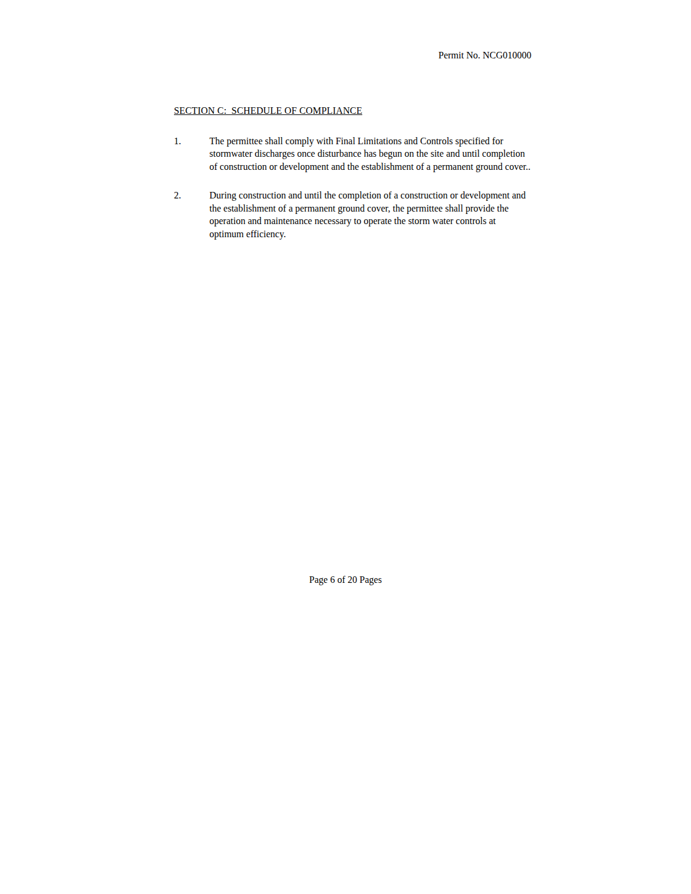Permit No. NCG010000
SECTION C: SCHEDULE OF COMPLIANCE
1. The permittee shall comply with Final Limitations and Controls specified for stormwater discharges once disturbance has begun on the site and until completion of construction or development and the establishment of a permanent ground cover..
2. During construction and until the completion of a construction or development and the establishment of a permanent ground cover, the permittee shall provide the operation and maintenance necessary to operate the storm water controls at optimum efficiency.
Page 6 of 20 Pages